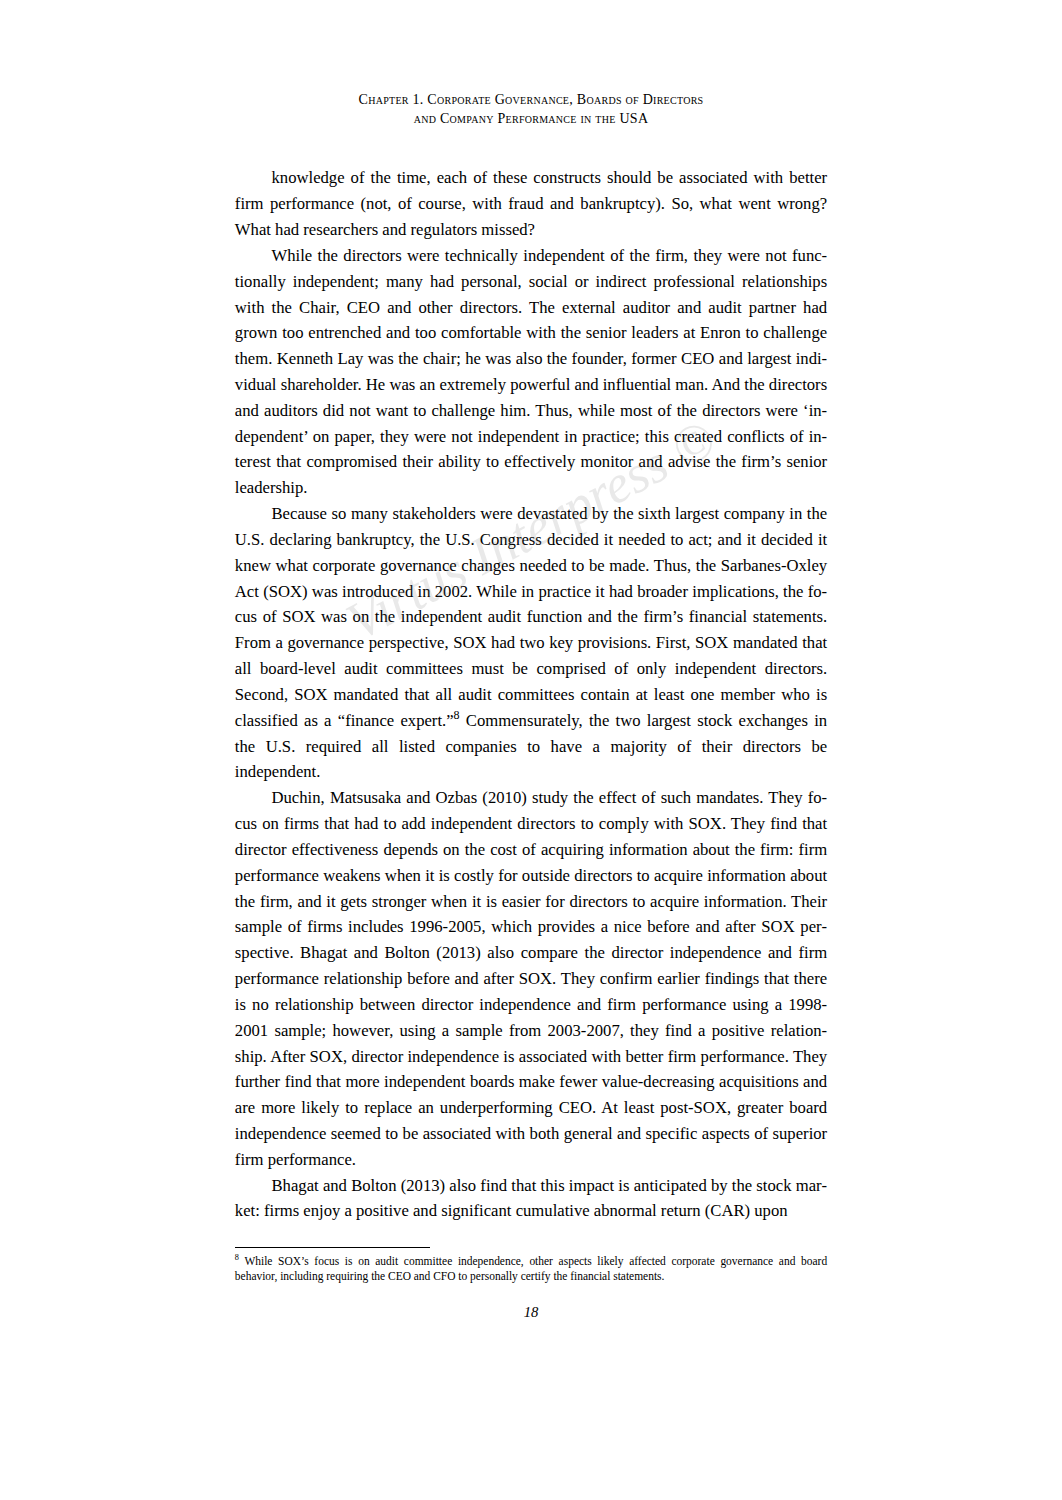Virtus Interpress ©
Chapter 1. Corporate Governance, Boards of Directors
and Company Performance in the USA
knowledge of the time, each of these constructs should be associated with better firm performance (not, of course, with fraud and bankruptcy). So, what went wrong? What had researchers and regulators missed?
While the directors were technically independent of the firm, they were not functionally independent; many had personal, social or indirect professional relationships with the Chair, CEO and other directors. The external auditor and audit partner had grown too entrenched and too comfortable with the senior leaders at Enron to challenge them. Kenneth Lay was the chair; he was also the founder, former CEO and largest individual shareholder. He was an extremely powerful and influential man. And the directors and auditors did not want to challenge him. Thus, while most of the directors were ‘independent’ on paper, they were not independent in practice; this created conflicts of interest that compromised their ability to effectively monitor and advise the firm’s senior leadership.
Because so many stakeholders were devastated by the sixth largest company in the U.S. declaring bankruptcy, the U.S. Congress decided it needed to act; and it decided it knew what corporate governance changes needed to be made. Thus, the Sarbanes-Oxley Act (SOX) was introduced in 2002. While in practice it had broader implications, the focus of SOX was on the independent audit function and the firm’s financial statements. From a governance perspective, SOX had two key provisions. First, SOX mandated that all board-level audit committees must be comprised of only independent directors. Second, SOX mandated that all audit committees contain at least one member who is classified as a “finance expert.”8 Commensurately, the two largest stock exchanges in the U.S. required all listed companies to have a majority of their directors be independent.
Duchin, Matsusaka and Ozbas (2010) study the effect of such mandates. They focus on firms that had to add independent directors to comply with SOX. They find that director effectiveness depends on the cost of acquiring information about the firm: firm performance weakens when it is costly for outside directors to acquire information about the firm, and it gets stronger when it is easier for directors to acquire information. Their sample of firms includes 1996-2005, which provides a nice before and after SOX perspective. Bhagat and Bolton (2013) also compare the director independence and firm performance relationship before and after SOX. They confirm earlier findings that there is no relationship between director independence and firm performance using a 1998-2001 sample; however, using a sample from 2003-2007, they find a positive relationship. After SOX, director independence is associated with better firm performance. They further find that more independent boards make fewer value-decreasing acquisitions and are more likely to replace an underperforming CEO. At least post-SOX, greater board independence seemed to be associated with both general and specific aspects of superior firm performance.
Bhagat and Bolton (2013) also find that this impact is anticipated by the stock market: firms enjoy a positive and significant cumulative abnormal return (CAR) upon
8 While SOX’s focus is on audit committee independence, other aspects likely affected corporate governance and board behavior, including requiring the CEO and CFO to personally certify the financial statements.
18